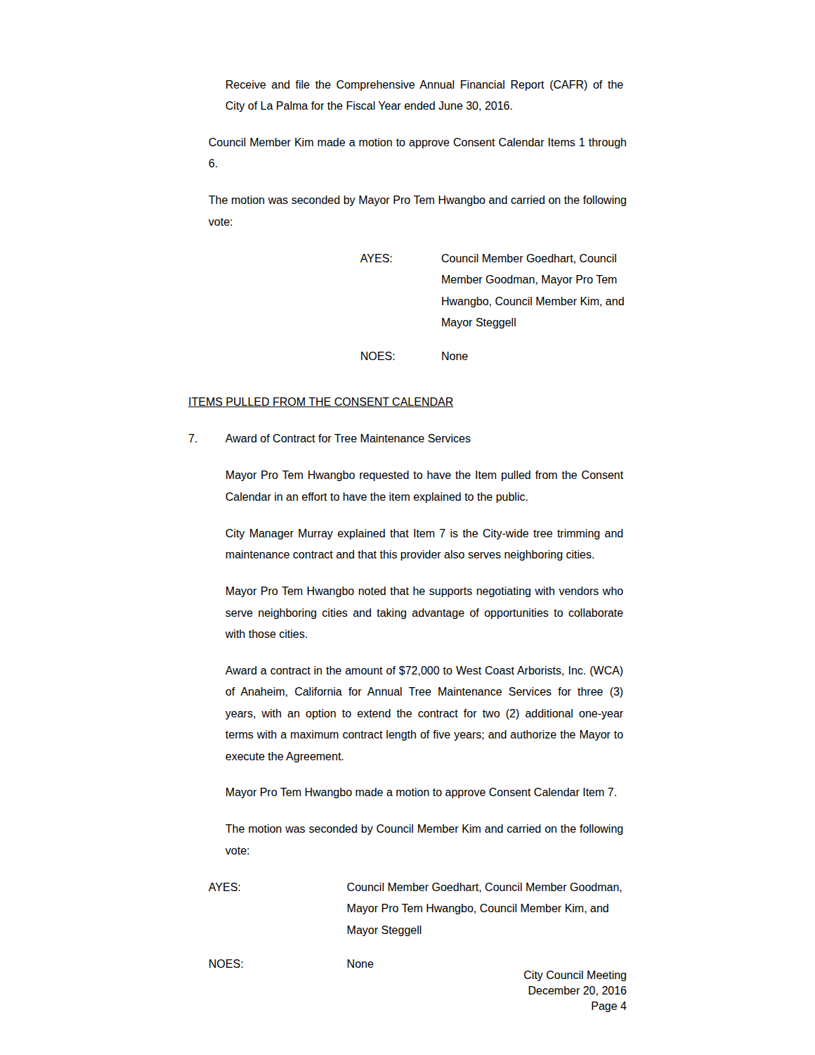Receive and file the Comprehensive Annual Financial Report (CAFR) of the City of La Palma for the Fiscal Year ended June 30, 2016.
Council Member Kim made a motion to approve Consent Calendar Items 1 through 6.
The motion was seconded by Mayor Pro Tem Hwangbo and carried on the following vote:
| AYES: | Council Member Goedhart, Council Member Goodman, Mayor Pro Tem Hwangbo, Council Member Kim, and Mayor Steggell |
| NOES: | None |
ITEMS PULLED FROM THE CONSENT CALENDAR
7.
Award of Contract for Tree Maintenance Services
Mayor Pro Tem Hwangbo requested to have the Item pulled from the Consent Calendar in an effort to have the item explained to the public.
City Manager Murray explained that Item 7 is the City-wide tree trimming and maintenance contract and that this provider also serves neighboring cities.
Mayor Pro Tem Hwangbo noted that he supports negotiating with vendors who serve neighboring cities and taking advantage of opportunities to collaborate with those cities.
Award a contract in the amount of $72,000 to West Coast Arborists, Inc. (WCA) of Anaheim, California for Annual Tree Maintenance Services for three (3) years, with an option to extend the contract for two (2) additional one-year terms with a maximum contract length of five years; and authorize the Mayor to execute the Agreement.
Mayor Pro Tem Hwangbo made a motion to approve Consent Calendar Item 7.
The motion was seconded by Council Member Kim and carried on the following vote:
| AYES: | Council Member Goedhart, Council Member Goodman, Mayor Pro Tem Hwangbo, Council Member Kim, and Mayor Steggell |
| NOES: | None |
City Council Meeting
December 20, 2016
Page 4